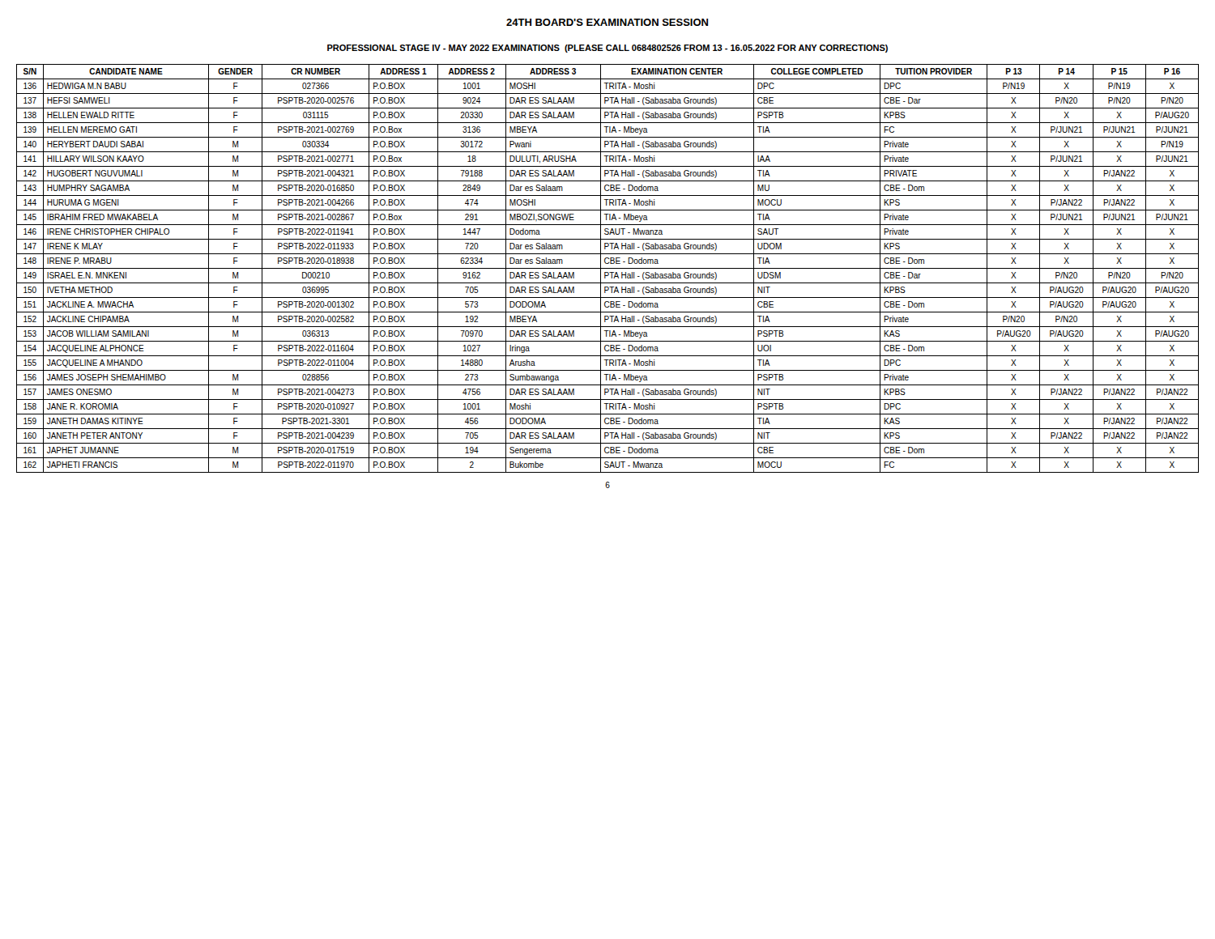24TH BOARD'S EXAMINATION SESSION
PROFESSIONAL STAGE IV - MAY 2022 EXAMINATIONS (PLEASE CALL 0684802526 FROM 13 - 16.05.2022 FOR ANY CORRECTIONS)
| S/N | CANDIDATE NAME | GENDER | CR NUMBER | ADDRESS 1 | ADDRESS 2 | ADDRESS 3 | EXAMINATION CENTER | COLLEGE COMPLETED | TUITION PROVIDER | P 13 | P 14 | P 15 | P 16 |
| --- | --- | --- | --- | --- | --- | --- | --- | --- | --- | --- | --- | --- | --- |
| 136 | HEDWIGA M.N BABU | F | 027366 | P.O.BOX | 1001 | MOSHI | TRITA - Moshi | DPC | DPC | P/N19 | X | P/N19 | X |
| 137 | HEFSI SAMWELI | F | PSPTB-2020-002576 | P.O.BOX | 9024 | DAR ES SALAAM | PTA Hall - (Sabasaba Grounds) | CBE | CBE - Dar | X | P/N20 | P/N20 | P/N20 |
| 138 | HELLEN EWALD RITTE | F | 031115 | P.O.BOX | 20330 | DAR ES SALAAM | PTA Hall - (Sabasaba Grounds) | PSPTB | KPBS | X | X | X | P/AUG20 |
| 139 | HELLEN MEREMO GATI | F | PSPTB-2021-002769 | P.O.Box | 3136 | MBEYA | TIA - Mbeya | TIA | FC | X | P/JUN21 | P/JUN21 | P/JUN21 |
| 140 | HERYBERT DAUDI SABAI | M | 030334 | P.O.BOX | 30172 | Pwani | PTA Hall - (Sabasaba Grounds) | | Private | X | X | X | P/N19 |
| 141 | HILLARY WILSON KAAYO | M | PSPTB-2021-002771 | P.O.Box | 18 | DULUTI, ARUSHA | TRITA - Moshi | IAA | Private | X | P/JUN21 | X | P/JUN21 |
| 142 | HUGOBERT NGUVUMALI | M | PSPTB-2021-004321 | P.O.BOX | 79188 | DAR ES SALAAM | PTA Hall - (Sabasaba Grounds) | TIA | PRIVATE | X | X | P/JAN22 | X |
| 143 | HUMPHRY SAGAMBA | M | PSPTB-2020-016850 | P.O.BOX | 2849 | Dar es Salaam | CBE - Dodoma | MU | CBE - Dom | X | X | X | X |
| 144 | HURUMA G MGENI | F | PSPTB-2021-004266 | P.O.BOX | 474 | MOSHI | TRITA - Moshi | MOCU | KPS | X | P/JAN22 | P/JAN22 | X |
| 145 | IBRAHIM FRED MWAKABELA | M | PSPTB-2021-002867 | P.O.Box | 291 | MBOZI,SONGWE | TIA - Mbeya | TIA | Private | X | P/JUN21 | P/JUN21 | P/JUN21 |
| 146 | IRENE CHRISTOPHER CHIPALO | F | PSPTB-2022-011941 | P.O.BOX | 1447 | Dodoma | SAUT - Mwanza | SAUT | Private | X | X | X | X |
| 147 | IRENE K MLAY | F | PSPTB-2022-011933 | P.O.BOX | 720 | Dar es Salaam | PTA Hall - (Sabasaba Grounds) | UDOM | KPS | X | X | X | X |
| 148 | IRENE P. MRABU | F | PSPTB-2020-018938 | P.O.BOX | 62334 | Dar es Salaam | CBE - Dodoma | TIA | CBE - Dom | X | X | X | X |
| 149 | ISRAEL E.N. MNKENI | M | D00210 | P.O.BOX | 9162 | DAR ES SALAAM | PTA Hall - (Sabasaba Grounds) | UDSM | CBE - Dar | X | P/N20 | P/N20 | P/N20 |
| 150 | IVETHA METHOD | F | 036995 | P.O.BOX | 705 | DAR ES SALAAM | PTA Hall - (Sabasaba Grounds) | NIT | KPBS | X | P/AUG20 | P/AUG20 | P/AUG20 |
| 151 | JACKLINE A. MWACHA | F | PSPTB-2020-001302 | P.O.BOX | 573 | DODOMA | CBE - Dodoma | CBE | CBE - Dom | X | P/AUG20 | P/AUG20 | X |
| 152 | JACKLINE CHIPAMBA | M | PSPTB-2020-002582 | P.O.BOX | 192 | MBEYA | PTA Hall - (Sabasaba Grounds) | TIA | Private | P/N20 | P/N20 | X | X |
| 153 | JACOB WILLIAM SAMILANI | M | 036313 | P.O.BOX | 70970 | DAR ES SALAAM | TIA - Mbeya | PSPTB | KAS | P/AUG20 | P/AUG20 | X | P/AUG20 |
| 154 | JACQUELINE ALPHONCE | F | PSPTB-2022-011604 | P.O.BOX | 1027 | Iringa | CBE - Dodoma | UOI | CBE - Dom | X | X | X | X |
| 155 | JACQUELINE A MHANDO | | PSPTB-2022-011004 | P.O.BOX | 14880 | Arusha | TRITA - Moshi | TIA | DPC | X | X | X | X |
| 156 | JAMES JOSEPH SHEMAHIMBO | M | 028856 | P.O.BOX | 273 | Sumbawanga | TIA - Mbeya | PSPTB | Private | X | X | X | X |
| 157 | JAMES ONESMO | M | PSPTB-2021-004273 | P.O.BOX | 4756 | DAR ES SALAAM | PTA Hall - (Sabasaba Grounds) | NIT | KPBS | X | P/JAN22 | P/JAN22 | P/JAN22 |
| 158 | JANE R. KOROMIA | F | PSPTB-2020-010927 | P.O.BOX | 1001 | Moshi | TRITA - Moshi | PSPTB | DPC | X | X | X | X |
| 159 | JANETH DAMAS KITINYE | F | PSPTB-2021-3301 | P.O.BOX | 456 | DODOMA | CBE - Dodoma | TIA | KAS | X | X | P/JAN22 | P/JAN22 |
| 160 | JANETH PETER ANTONY | F | PSPTB-2021-004239 | P.O.BOX | 705 | DAR ES SALAAM | PTA Hall - (Sabasaba Grounds) | NIT | KPS | X | P/JAN22 | P/JAN22 | P/JAN22 |
| 161 | JAPHET JUMANNE | M | PSPTB-2020-017519 | P.O.BOX | 194 | Sengerema | CBE - Dodoma | CBE | CBE - Dom | X | X | X | X |
| 162 | JAPHETI FRANCIS | M | PSPTB-2022-011970 | P.O.BOX | 2 | Bukombe | SAUT - Mwanza | MOCU | FC | X | X | X | X |
6